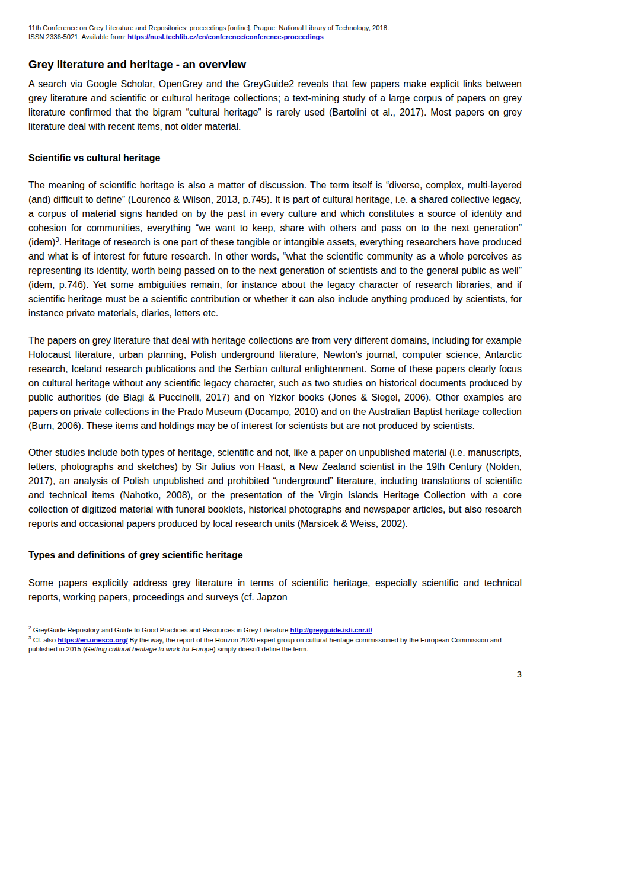11th Conference on Grey Literature and Repositories: proceedings [online]. Prague: National Library of Technology, 2018.
ISSN 2336-5021. Available from: https://nusl.techlib.cz/en/conference/conference-proceedings
Grey literature and heritage - an overview
A search via Google Scholar, OpenGrey and the GreyGuide2 reveals that few papers make explicit links between grey literature and scientific or cultural heritage collections; a text-mining study of a large corpus of papers on grey literature confirmed that the bigram “cultural heritage” is rarely used (Bartolini et al., 2017). Most papers on grey literature deal with recent items, not older material.
Scientific vs cultural heritage
The meaning of scientific heritage is also a matter of discussion. The term itself is “diverse, complex, multi-layered (and) difficult to define” (Lourenco & Wilson, 2013, p.745). It is part of cultural heritage, i.e. a shared collective legacy, a corpus of material signs handed on by the past in every culture and which constitutes a source of identity and cohesion for communities, everything “we want to keep, share with others and pass on to the next generation” (idem)3. Heritage of research is one part of these tangible or intangible assets, everything researchers have produced and what is of interest for future research. In other words, “what the scientific community as a whole perceives as representing its identity, worth being passed on to the next generation of scientists and to the general public as well” (idem, p.746). Yet some ambiguities remain, for instance about the legacy character of research libraries, and if scientific heritage must be a scientific contribution or whether it can also include anything produced by scientists, for instance private materials, diaries, letters etc.
The papers on grey literature that deal with heritage collections are from very different domains, including for example Holocaust literature, urban planning, Polish underground literature, Newton’s journal, computer science, Antarctic research, Iceland research publications and the Serbian cultural enlightenment. Some of these papers clearly focus on cultural heritage without any scientific legacy character, such as two studies on historical documents produced by public authorities (de Biagi & Puccinelli, 2017) and on Yizkor books (Jones & Siegel, 2006). Other examples are papers on private collections in the Prado Museum (Docampo, 2010) and on the Australian Baptist heritage collection (Burn, 2006). These items and holdings may be of interest for scientists but are not produced by scientists.
Other studies include both types of heritage, scientific and not, like a paper on unpublished material (i.e. manuscripts, letters, photographs and sketches) by Sir Julius von Haast, a New Zealand scientist in the 19th Century (Nolden, 2017), an analysis of Polish unpublished and prohibited “underground” literature, including translations of scientific and technical items (Nahotko, 2008), or the presentation of the Virgin Islands Heritage Collection with a core collection of digitized material with funeral booklets, historical photographs and newspaper articles, but also research reports and occasional papers produced by local research units (Marsicek & Weiss, 2002).
Types and definitions of grey scientific heritage
Some papers explicitly address grey literature in terms of scientific heritage, especially scientific and technical reports, working papers, proceedings and surveys (cf. Japzon
2 GreyGuide Repository and Guide to Good Practices and Resources in Grey Literature http://greyguide.isti.cnr.it/
3 Cf. also https://en.unesco.org/ By the way, the report of the Horizon 2020 expert group on cultural heritage commissioned by the European Commission and published in 2015 (Getting cultural heritage to work for Europe) simply doesn’t define the term.
3